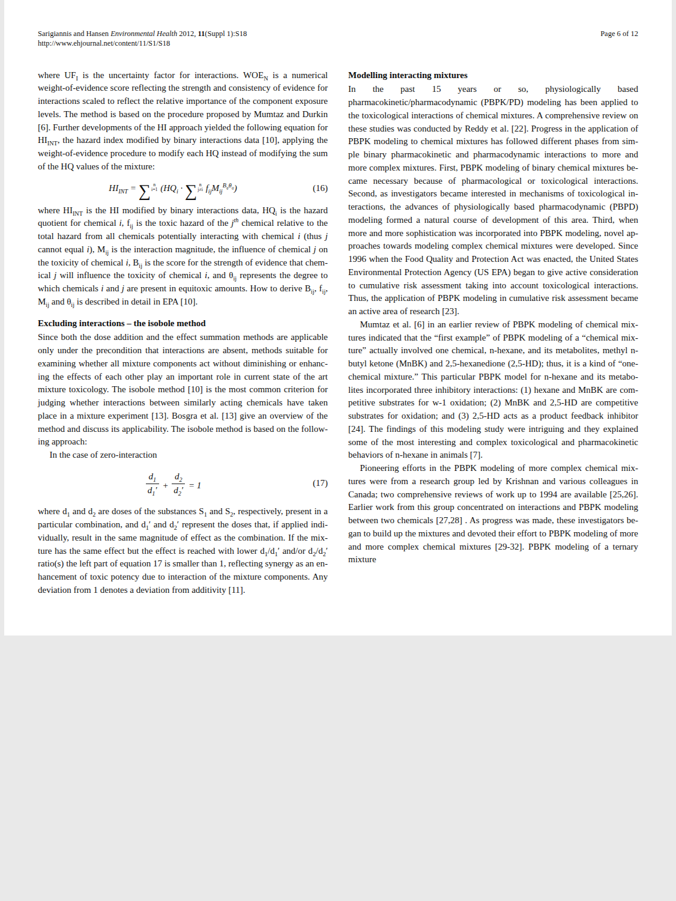Sarigiannis and Hansen Environmental Health 2012, 11(Suppl 1):S18
Page 6 of 12
http://www.ehjournal.net/content/11/S1/S18
where UFI is the uncertainty factor for interactions. WOEN is a numerical weight-of-evidence score reflecting the strength and consistency of evidence for interactions scaled to reflect the relative importance of the component exposure levels. The method is based on the procedure proposed by Mumtaz and Durkin [6]. Further developments of the HI approach yielded the following equation for HIINT, the hazard index modified by binary interactions data [10], applying the weight-of-evidence procedure to modify each HQ instead of modifying the sum of the HQ values of the mixture:
HIINT = ∑ni=1 (HQi · ∑nj≠i fijMijBijθij) (16)
where HIINT is the HI modified by binary interactions data, HQi is the hazard quotient for chemical i, fij is the toxic hazard of the jth chemical relative to the total hazard from all chemicals potentially interacting with chemical i (thus j cannot equal i), Mij is the interaction magnitude, the influence of chemical j on the toxicity of chemical i, Bij is the score for the strength of evidence that chemical j will influence the toxicity of chemical i, and θij represents the degree to which chemicals i and j are present in equitoxic amounts. How to derive Bij, fij, Mij and θij is described in detail in EPA [10].
Excluding interactions – the isobole method
Since both the dose addition and the effect summation methods are applicable only under the precondition that interactions are absent, methods suitable for examining whether all mixture components act without diminishing or enhancing the effects of each other play an important role in current state of the art mixture toxicology. The isobole method [10] is the most common criterion for judging whether interactions between similarly acting chemicals have taken place in a mixture experiment [13]. Bosgra et al. [13] give an overview of the method and discuss its applicability. The isobole method is based on the following approach:
In the case of zero-interaction
d1 d1′ + d2 d2′ = 1 (17)
where d1 and d2 are doses of the substances S1 and S2, respectively, present in a particular combination, and d1′ and d2′ represent the doses that, if applied individually, result in the same magnitude of effect as the combination. If the mixture has the same effect but the effect is reached with lower d1/d1′ and/or d2/d2′ ratio(s) the left part of equation 17 is smaller than 1, reflecting synergy as an enhancement of toxic potency due to interaction of the mixture components. Any deviation from 1 denotes a deviation from additivity [11].
Modelling interacting mixtures
In the past 15 years or so, physiologically based pharmacokinetic/pharmacodynamic (PBPK/PD) modeling has been applied to the toxicological interactions of chemical mixtures. A comprehensive review on these studies was conducted by Reddy et al. [22]. Progress in the application of PBPK modeling to chemical mixtures has followed different phases from simple binary pharmacokinetic and pharmacodynamic interactions to more and more complex mixtures. First, PBPK modeling of binary chemical mixtures became necessary because of pharmacological or toxicological interactions. Second, as investigators became interested in mechanisms of toxicological interactions, the advances of physiologically based pharmacodynamic (PBPD) modeling formed a natural course of development of this area. Third, when more and more sophistication was incorporated into PBPK modeling, novel approaches towards modeling complex chemical mixtures were developed. Since 1996 when the Food Quality and Protection Act was enacted, the United States Environmental Protection Agency (US EPA) began to give active consideration to cumulative risk assessment taking into account toxicological interactions. Thus, the application of PBPK modeling in cumulative risk assessment became an active area of research [23].
Mumtaz et al. [6] in an earlier review of PBPK modeling of chemical mixtures indicated that the “first example” of PBPK modeling of a “chemical mixture” actually involved one chemical, n-hexane, and its metabolites, methyl n-butyl ketone (MnBK) and 2,5-hexanedione (2,5-HD); thus, it is a kind of “one-chemical mixture.” This particular PBPK model for n-hexane and its metabolites incorporated three inhibitory interactions: (1) hexane and MnBK are competitive substrates for w-1 oxidation; (2) MnBK and 2,5-HD are competitive substrates for oxidation; and (3) 2,5-HD acts as a product feedback inhibitor [24]. The findings of this modeling study were intriguing and they explained some of the most interesting and complex toxicological and pharmacokinetic behaviors of n-hexane in animals [7].
Pioneering efforts in the PBPK modeling of more complex chemical mixtures were from a research group led by Krishnan and various colleagues in Canada; two comprehensive reviews of work up to 1994 are available [25,26]. Earlier work from this group concentrated on interactions and PBPK modeling between two chemicals [27,28] . As progress was made, these investigators began to build up the mixtures and devoted their effort to PBPK modeling of more and more complex chemical mixtures [29-32]. PBPK modeling of a ternary mixture